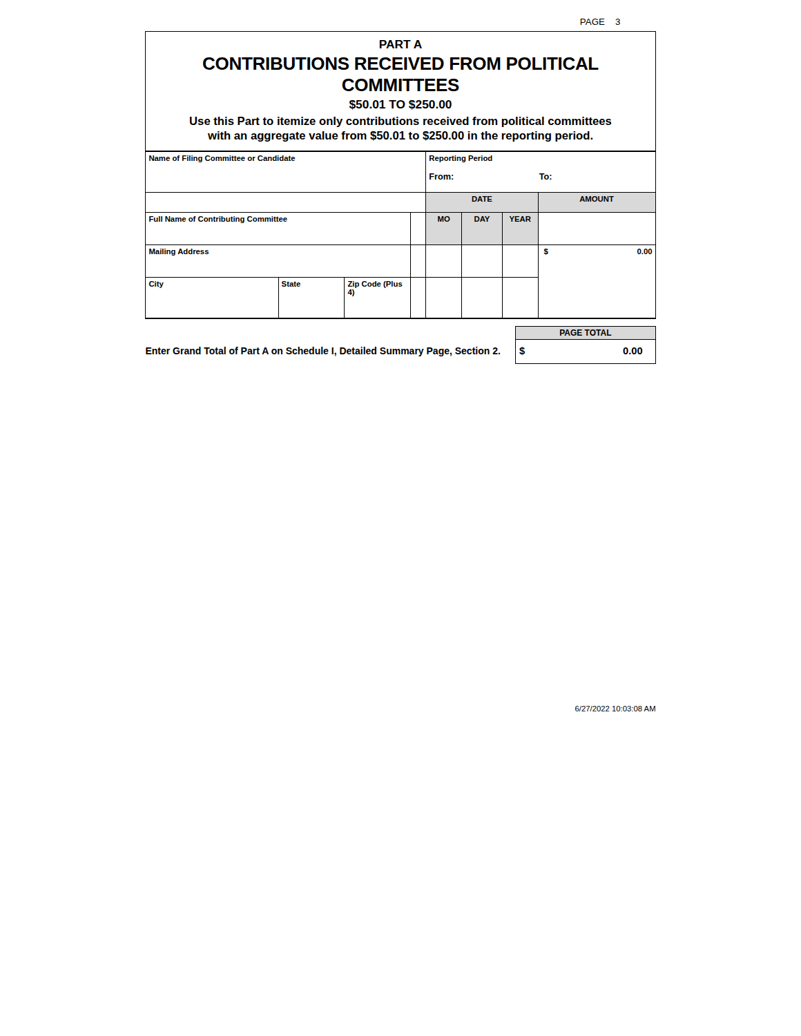PAGE 3
PART A
CONTRIBUTIONS RECEIVED FROM POLITICAL COMMITTEES
$50.01 TO $250.00
Use this Part to itemize only contributions received from political committees
with an aggregate value from $50.01 to $250.00 in the reporting period.
| Name of Filing Committee or Candidate | Reporting Period From: To: |
| | DATE | AMOUNT |
| Full Name of Contributing Committee | | MO | DAY | YEAR | |
| Mailing Address | | | | | $ 0.00 |
| City | State | Zip Code (Plus 4) | | | | |
Enter Grand Total of Part A on Schedule I, Detailed Summary Page, Section 2.
PAGE TOTAL
$ 0.00
6/27/2022 10:03:08 AM